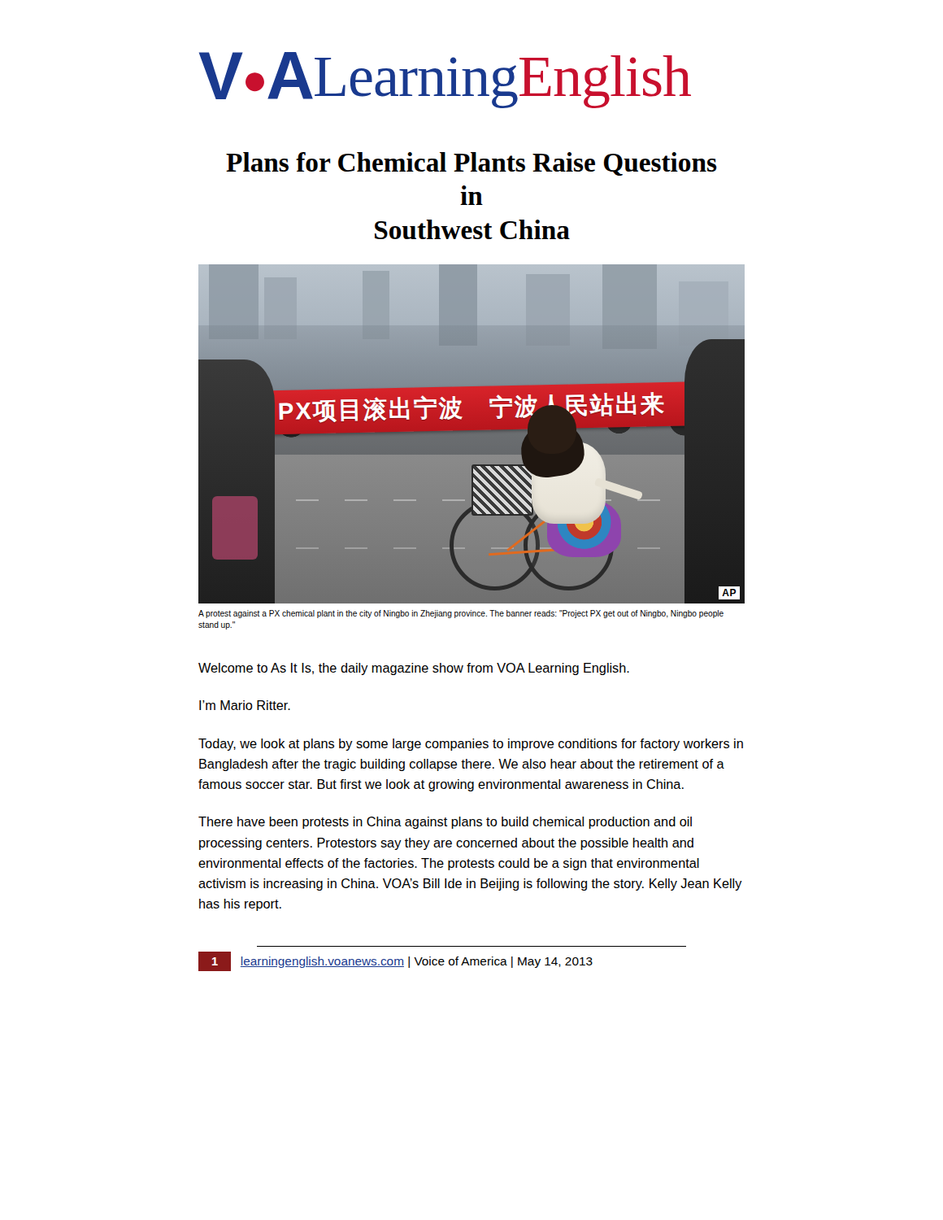V●A Learning English
Plans for Chemical Plants Raise Questions in
Southwest China
PX项目滚出宁波　宁波人民站出来
AP
A protest against a PX chemical plant in the city of Ningbo in Zhejiang province. The banner reads: "Project PX get out of Ningbo, Ningbo people stand up."
Welcome to As It Is, the daily magazine show from VOA Learning English.
I’m Mario Ritter.
Today, we look at plans by some large companies to improve conditions for factory workers in Bangladesh after the tragic building collapse there. We also hear about the retirement of a famous soccer star. But first we look at growing environmental awareness in China.
There have been protests in China against plans to build chemical production and oil processing centers. Protestors say they are concerned about the possible health and environmental effects of the factories. The protests could be a sign that environmental activism is increasing in China. VOA’s Bill Ide in Beijing is following the story. Kelly Jean Kelly has his report.
1 learningenglish.voanews.com | Voice of America | May 14, 2013